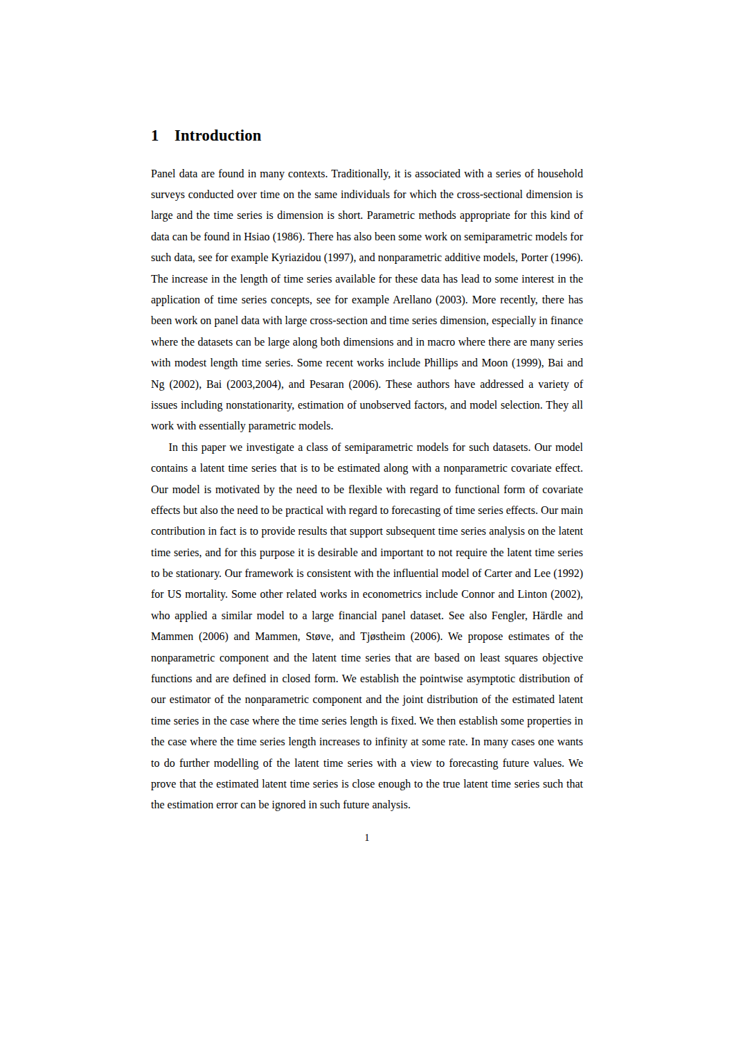1 Introduction
Panel data are found in many contexts. Traditionally, it is associated with a series of household surveys conducted over time on the same individuals for which the cross-sectional dimension is large and the time series is dimension is short. Parametric methods appropriate for this kind of data can be found in Hsiao (1986). There has also been some work on semiparametric models for such data, see for example Kyriazidou (1997), and nonparametric additive models, Porter (1996). The increase in the length of time series available for these data has lead to some interest in the application of time series concepts, see for example Arellano (2003). More recently, there has been work on panel data with large cross-section and time series dimension, especially in finance where the datasets can be large along both dimensions and in macro where there are many series with modest length time series. Some recent works include Phillips and Moon (1999), Bai and Ng (2002), Bai (2003,2004), and Pesaran (2006). These authors have addressed a variety of issues including nonstationarity, estimation of unobserved factors, and model selection. They all work with essentially parametric models.
In this paper we investigate a class of semiparametric models for such datasets. Our model contains a latent time series that is to be estimated along with a nonparametric covariate effect. Our model is motivated by the need to be flexible with regard to functional form of covariate effects but also the need to be practical with regard to forecasting of time series effects. Our main contribution in fact is to provide results that support subsequent time series analysis on the latent time series, and for this purpose it is desirable and important to not require the latent time series to be stationary. Our framework is consistent with the influential model of Carter and Lee (1992) for US mortality. Some other related works in econometrics include Connor and Linton (2002), who applied a similar model to a large financial panel dataset. See also Fengler, Härdle and Mammen (2006) and Mammen, Støve, and Tjøstheim (2006). We propose estimates of the nonparametric component and the latent time series that are based on least squares objective functions and are defined in closed form. We establish the pointwise asymptotic distribution of our estimator of the nonparametric component and the joint distribution of the estimated latent time series in the case where the time series length is fixed. We then establish some properties in the case where the time series length increases to infinity at some rate. In many cases one wants to do further modelling of the latent time series with a view to forecasting future values. We prove that the estimated latent time series is close enough to the true latent time series such that the estimation error can be ignored in such future analysis.
1